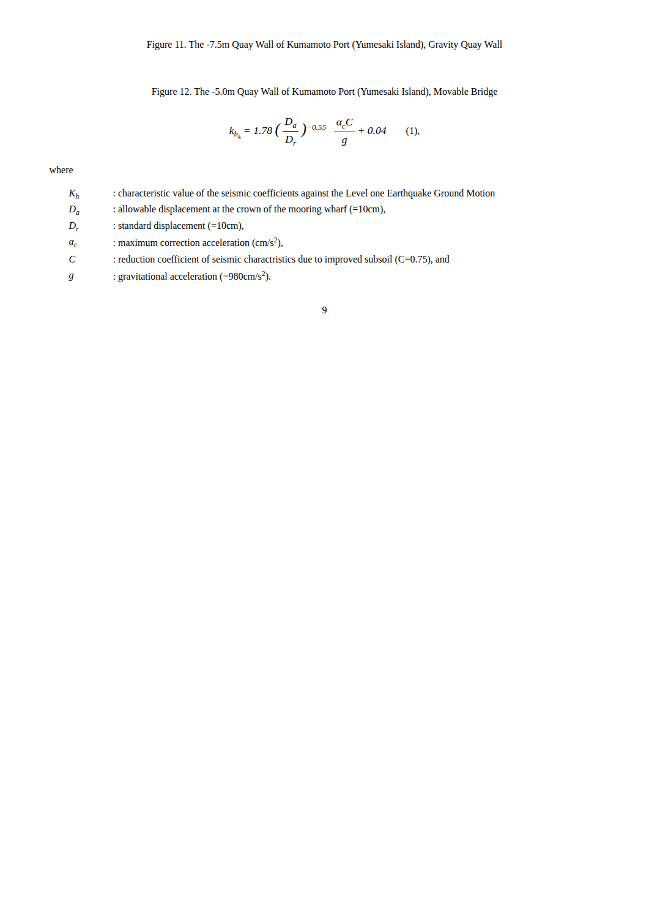Figure 11. The -7.5m Quay Wall of Kumamoto Port (Yumesaki Island), Gravity Quay Wall
Figure 12. The -5.0m Quay Wall of Kumamoto Port (Yumesaki Island), Movable Bridge
khk = 1.78 ( Da Dr )−0.55 αcC g + 0.04 (1),
where
Kh
: characteristic value of the seismic coefficients against the Level one Earthquake Ground Motion
Da
: allowable displacement at the crown of the mooring wharf (=10cm),
Dr
: standard displacement (=10cm),
αc
: maximum correction acceleration (cm/s2),
C
: reduction coefficient of seismic charactristics due to improved subsoil (C=0.75), and
g
: gravitational acceleration (=980cm/s2).
9